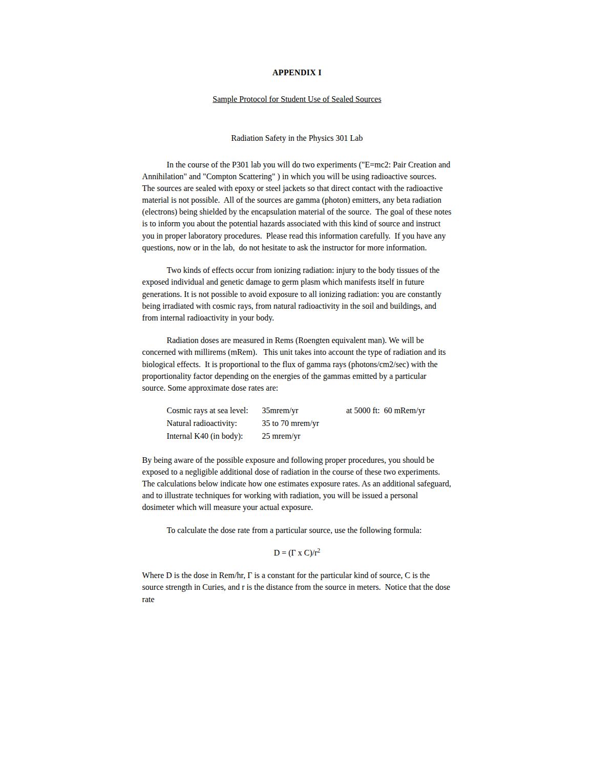APPENDIX I
Sample Protocol for Student Use of Sealed Sources
Radiation Safety in the Physics 301 Lab
In the course of the P301 lab you will do two experiments ("E=mc2: Pair Creation and Annihilation" and "Compton Scattering" ) in which you will be using radioactive sources. The sources are sealed with epoxy or steel jackets so that direct contact with the radioactive material is not possible. All of the sources are gamma (photon) emitters, any beta radiation (electrons) being shielded by the encapsulation material of the source. The goal of these notes is to inform you about the potential hazards associated with this kind of source and instruct you in proper laboratory procedures. Please read this information carefully. If you have any questions, now or in the lab, do not hesitate to ask the instructor for more information.
Two kinds of effects occur from ionizing radiation: injury to the body tissues of the exposed individual and genetic damage to germ plasm which manifests itself in future generations. It is not possible to avoid exposure to all ionizing radiation: you are constantly being irradiated with cosmic rays, from natural radioactivity in the soil and buildings, and from internal radioactivity in your body.
Radiation doses are measured in Rems (Roengten equivalent man). We will be concerned with millirems (mRem). This unit takes into account the type of radiation and its biological effects. It is proportional to the flux of gamma rays (photons/cm2/sec) with the proportionality factor depending on the energies of the gammas emitted by a particular source. Some approximate dose rates are:
| Cosmic rays at sea level: | 35mrem/yr | at 5000 ft: 60 mRem/yr |
| Natural radioactivity: | 35 to 70 mrem/yr | |
| Internal K40 (in body): | 25 mrem/yr | |
By being aware of the possible exposure and following proper procedures, you should be exposed to a negligible additional dose of radiation in the course of these two experiments. The calculations below indicate how one estimates exposure rates. As an additional safeguard, and to illustrate techniques for working with radiation, you will be issued a personal dosimeter which will measure your actual exposure.
To calculate the dose rate from a particular source, use the following formula:
D = (Γ x C)/r2
Where D is the dose in Rem/hr, Γ is a constant for the particular kind of source, C is the source strength in Curies, and r is the distance from the source in meters. Notice that the dose rate